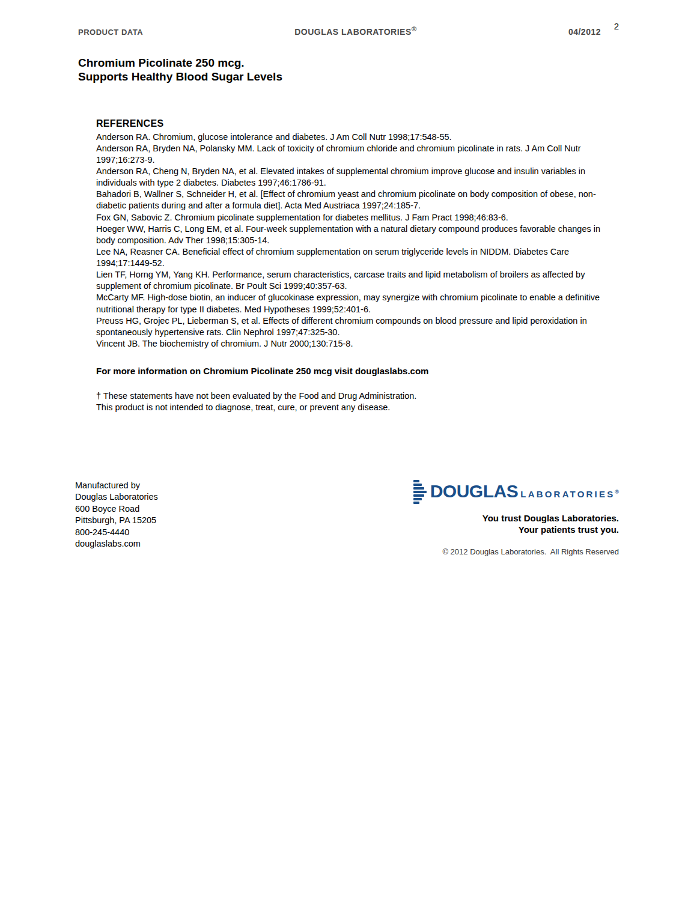2
PRODUCT DATA
DOUGLAS LABORATORIES®
04/2012
Chromium Picolinate 250 mcg. Supports Healthy Blood Sugar Levels
REFERENCES
Anderson RA. Chromium, glucose intolerance and diabetes. J Am Coll Nutr 1998;17:548-55.
Anderson RA, Bryden NA, Polansky MM. Lack of toxicity of chromium chloride and chromium picolinate in rats. J Am Coll Nutr 1997;16:273-9.
Anderson RA, Cheng N, Bryden NA, et al. Elevated intakes of supplemental chromium improve glucose and insulin variables in individuals with type 2 diabetes. Diabetes 1997;46:1786-91.
Bahadori B, Wallner S, Schneider H, et al. [Effect of chromium yeast and chromium picolinate on body composition of obese, non-diabetic patients during and after a formula diet]. Acta Med Austriaca 1997;24:185-7.
Fox GN, Sabovic Z. Chromium picolinate supplementation for diabetes mellitus. J Fam Pract 1998;46:83-6.
Hoeger WW, Harris C, Long EM, et al. Four-week supplementation with a natural dietary compound produces favorable changes in body composition. Adv Ther 1998;15:305-14.
Lee NA, Reasner CA. Beneficial effect of chromium supplementation on serum triglyceride levels in NIDDM. Diabetes Care 1994;17:1449-52.
Lien TF, Horng YM, Yang KH. Performance, serum characteristics, carcase traits and lipid metabolism of broilers as affected by supplement of chromium picolinate. Br Poult Sci 1999;40:357-63.
McCarty MF. High-dose biotin, an inducer of glucokinase expression, may synergize with chromium picolinate to enable a definitive nutritional therapy for type II diabetes. Med Hypotheses 1999;52:401-6.
Preuss HG, Grojec PL, Lieberman S, et al. Effects of different chromium compounds on blood pressure and lipid peroxidation in spontaneously hypertensive rats. Clin Nephrol 1997;47:325-30.
Vincent JB. The biochemistry of chromium. J Nutr 2000;130:715-8.
For more information on Chromium Picolinate 250 mcg visit douglaslabs.com
† These statements have not been evaluated by the Food and Drug Administration.
This product is not intended to diagnose, treat, cure, or prevent any disease.
Manufactured by
Douglas Laboratories
600 Boyce Road
Pittsburgh, PA 15205
800-245-4440
douglaslabs.com
DOUGLAS LABORATORIES®
You trust Douglas Laboratories.
Your patients trust you.
© 2012 Douglas Laboratories. All Rights Reserved